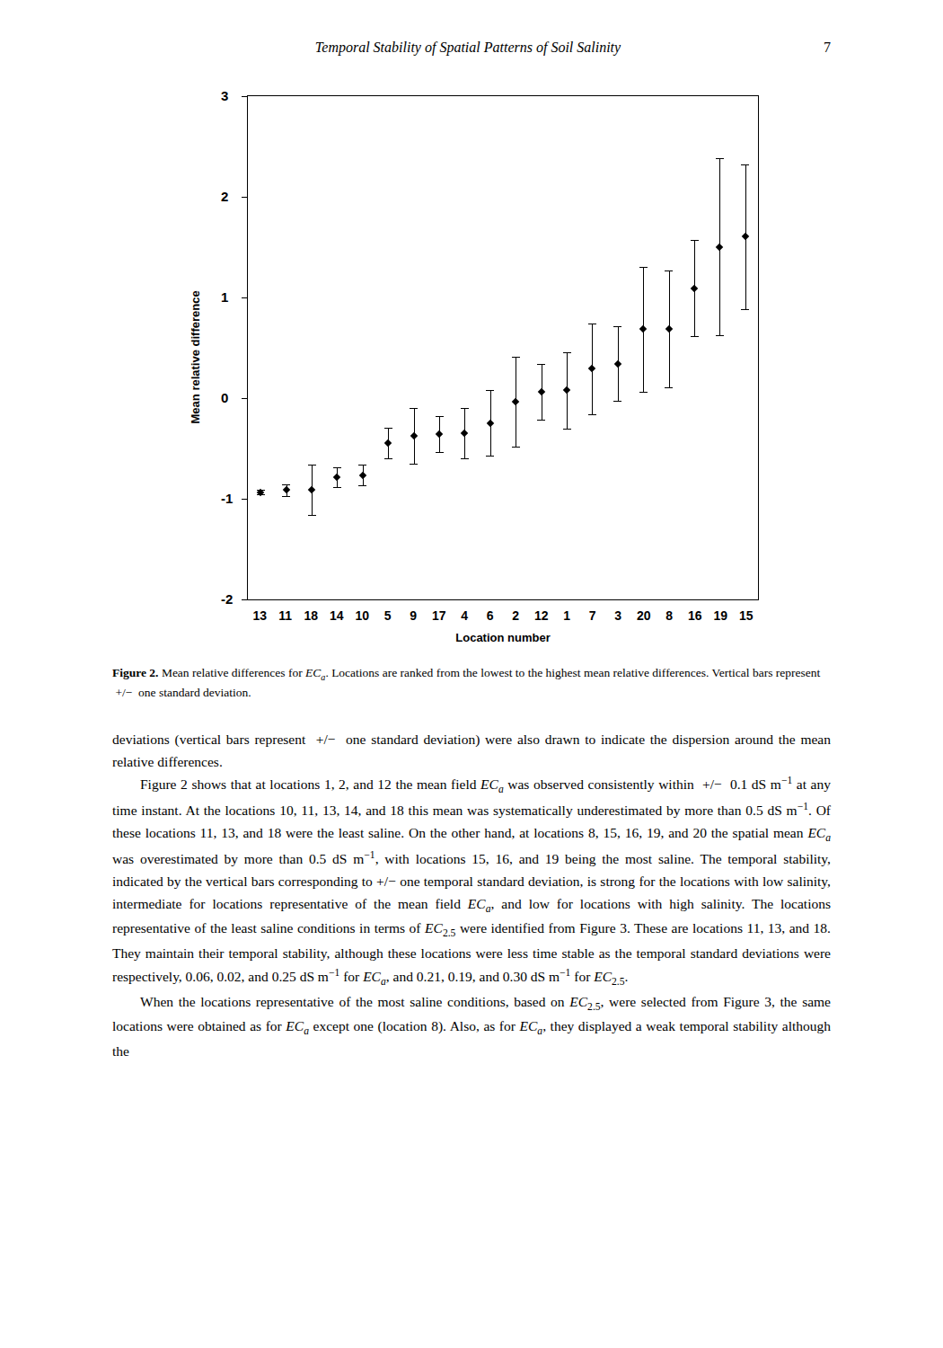Temporal Stability of Spatial Patterns of Soil Salinity 7
Mean relative difference
3
2
1
0
-1
-2
1311181410 591746 212173 208161915
Location number
Figure 2. Mean relative differences for ECa. Locations are ranked from the lowest to the highest mean relative differences. Vertical bars represent +/− one standard deviation.
deviations (vertical bars represent +/− one standard deviation) were also drawn to indicate the dispersion around the mean relative differences.
Figure 2 shows that at locations 1, 2, and 12 the mean field ECa was observed consistently within +/− 0.1 dS m−1 at any time instant. At the locations 10, 11, 13, 14, and 18 this mean was systematically underestimated by more than 0.5 dS m−1. Of these locations 11, 13, and 18 were the least saline. On the other hand, at locations 8, 15, 16, 19, and 20 the spatial mean ECa was overestimated by more than 0.5 dS m−1, with locations 15, 16, and 19 being the most saline. The temporal stability, indicated by the vertical bars corresponding to +/− one temporal standard deviation, is strong for the locations with low salinity, intermediate for locations representative of the mean field ECa, and low for locations with high salinity. The locations representative of the least saline conditions in terms of EC2.5 were identified from Figure 3. These are locations 11, 13, and 18. They maintain their temporal stability, although these locations were less time stable as the temporal standard deviations were respectively, 0.06, 0.02, and 0.25 dS m−1 for ECa, and 0.21, 0.19, and 0.30 dS m−1 for EC2.5.
When the locations representative of the most saline conditions, based on EC2.5, were selected from Figure 3, the same locations were obtained as for ECa except one (location 8). Also, as for ECa, they displayed a weak temporal stability although the